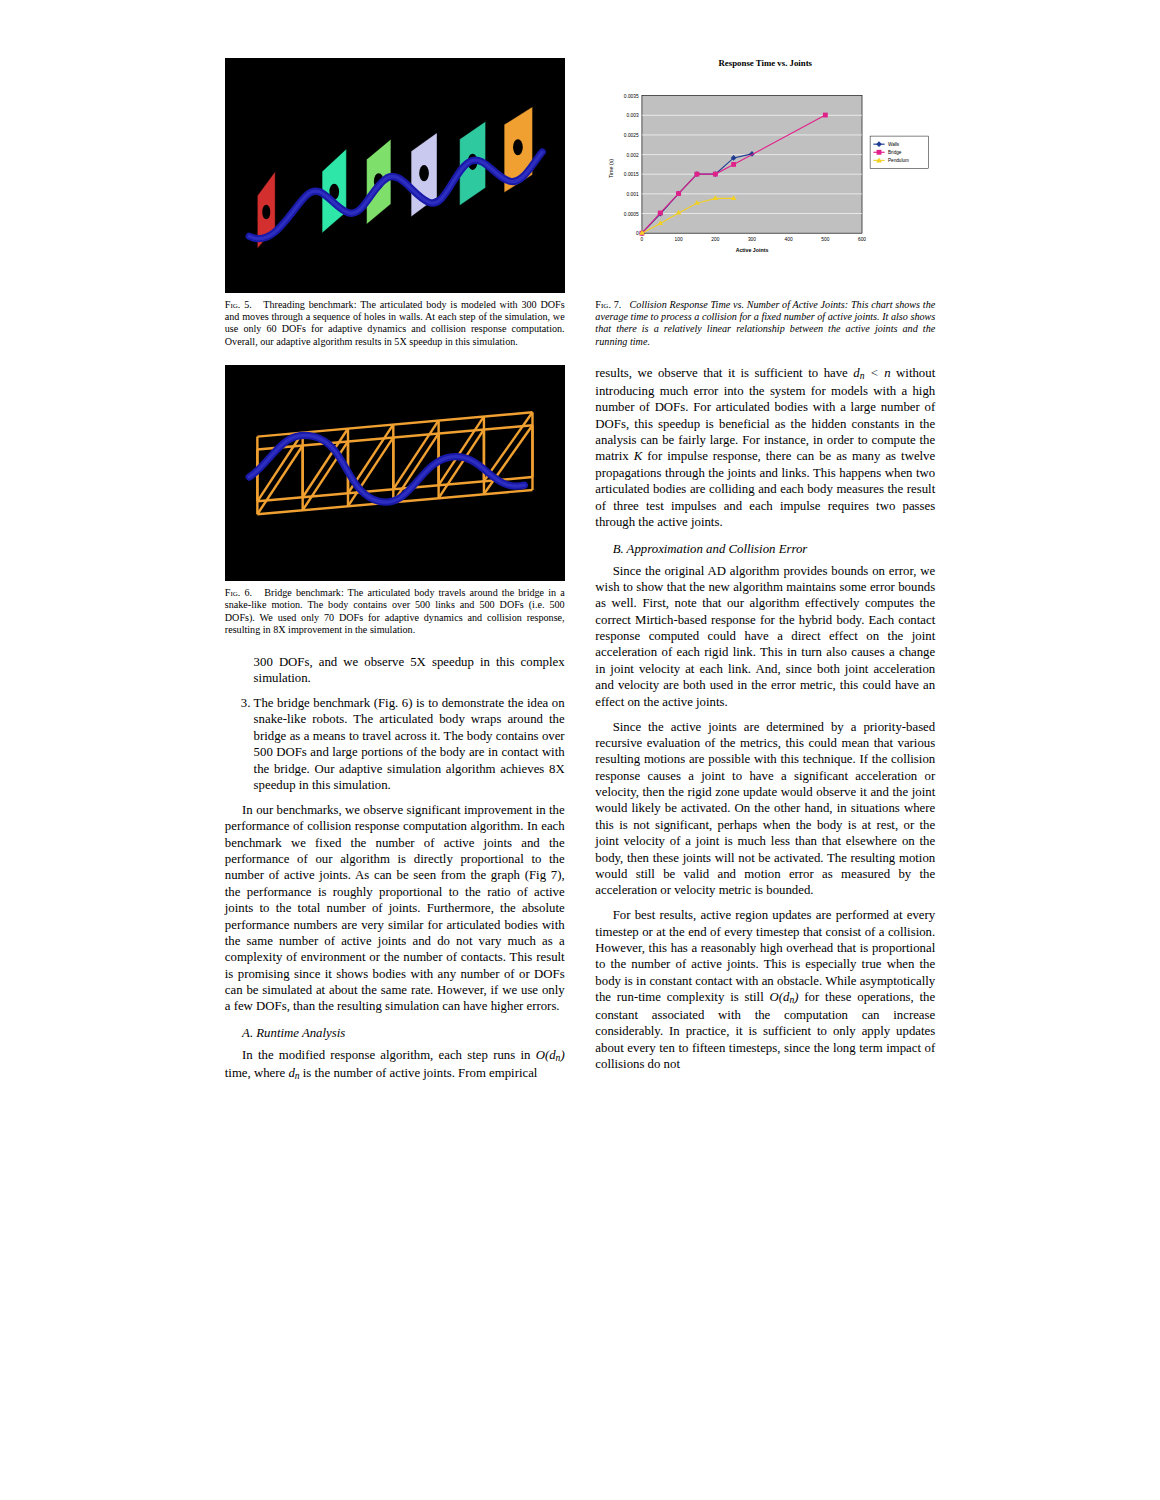Fig. 5. Threading benchmark: The articulated body is modeled with 300 DOFs and moves through a sequence of holes in walls. At each step of the simulation, we use only 60 DOFs for adaptive dynamics and collision response computation. Overall, our adaptive algorithm results in 5X speedup in this simulation.
Fig. 6. Bridge benchmark: The articulated body travels around the bridge in a snake-like motion. The body contains over 500 links and 500 DOFs (i.e. 500 DOFs). We used only 70 DOFs for adaptive dynamics and collision response, resulting in 8X improvement in the simulation.
300 DOFs, and we observe 5X speedup in this complex simulation.
The bridge benchmark (Fig. 6) is to demonstrate the idea on snake-like robots. The articulated body wraps around the bridge as a means to travel across it. The body contains over 500 DOFs and large portions of the body are in contact with the bridge. Our adaptive simulation algorithm achieves 8X speedup in this simulation.
In our benchmarks, we observe significant improvement in the performance of collision response computation algorithm. In each benchmark we fixed the number of active joints and the performance of our algorithm is directly proportional to the number of active joints. As can be seen from the graph (Fig 7), the performance is roughly proportional to the ratio of active joints to the total number of joints. Furthermore, the absolute performance numbers are very similar for articulated bodies with the same number of active joints and do not vary much as a complexity of environment or the number of contacts. This result is promising since it shows bodies with any number of or DOFs can be simulated at about the same rate. However, if we use only a few DOFs, than the resulting simulation can have higher errors.
A. Runtime Analysis
In the modified response algorithm, each step runs in O(dn) time, where dn is the number of active joints. From empirical
Response Time vs. Joints
0.0035 0.003 0.0025 0.002 0.0015 0.001 0.0005 0 Time (s) 0 100 200 300 400 500 600 Active Joints Walls Bridge Pendulum
Fig. 7. Collision Response Time vs. Number of Active Joints: This chart shows the average time to process a collision for a fixed number of active joints. It also shows that there is a relatively linear relationship between the active joints and the running time.
results, we observe that it is sufficient to have dn < n without introducing much error into the system for models with a high number of DOFs. For articulated bodies with a large number of DOFs, this speedup is beneficial as the hidden constants in the analysis can be fairly large. For instance, in order to compute the matrix K for impulse response, there can be as many as twelve propagations through the joints and links. This happens when two articulated bodies are colliding and each body measures the result of three test impulses and each impulse requires two passes through the active joints.
B. Approximation and Collision Error
Since the original AD algorithm provides bounds on error, we wish to show that the new algorithm maintains some error bounds as well. First, note that our algorithm effectively computes the correct Mirtich-based response for the hybrid body. Each contact response computed could have a direct effect on the joint acceleration of each rigid link. This in turn also causes a change in joint velocity at each link. And, since both joint acceleration and velocity are both used in the error metric, this could have an effect on the active joints.
Since the active joints are determined by a priority-based recursive evaluation of the metrics, this could mean that various resulting motions are possible with this technique. If the collision response causes a joint to have a significant acceleration or velocity, then the rigid zone update would observe it and the joint would likely be activated. On the other hand, in situations where this is not significant, perhaps when the body is at rest, or the joint velocity of a joint is much less than that elsewhere on the body, then these joints will not be activated. The resulting motion would still be valid and motion error as measured by the acceleration or velocity metric is bounded.
For best results, active region updates are performed at every timestep or at the end of every timestep that consist of a collision. However, this has a reasonably high overhead that is proportional to the number of active joints. This is especially true when the body is in constant contact with an obstacle. While asymptotically the run-time complexity is still O(dn) for these operations, the constant associated with the computation can increase considerably. In practice, it is sufficient to only apply updates about every ten to fifteen timesteps, since the long term impact of collisions do not